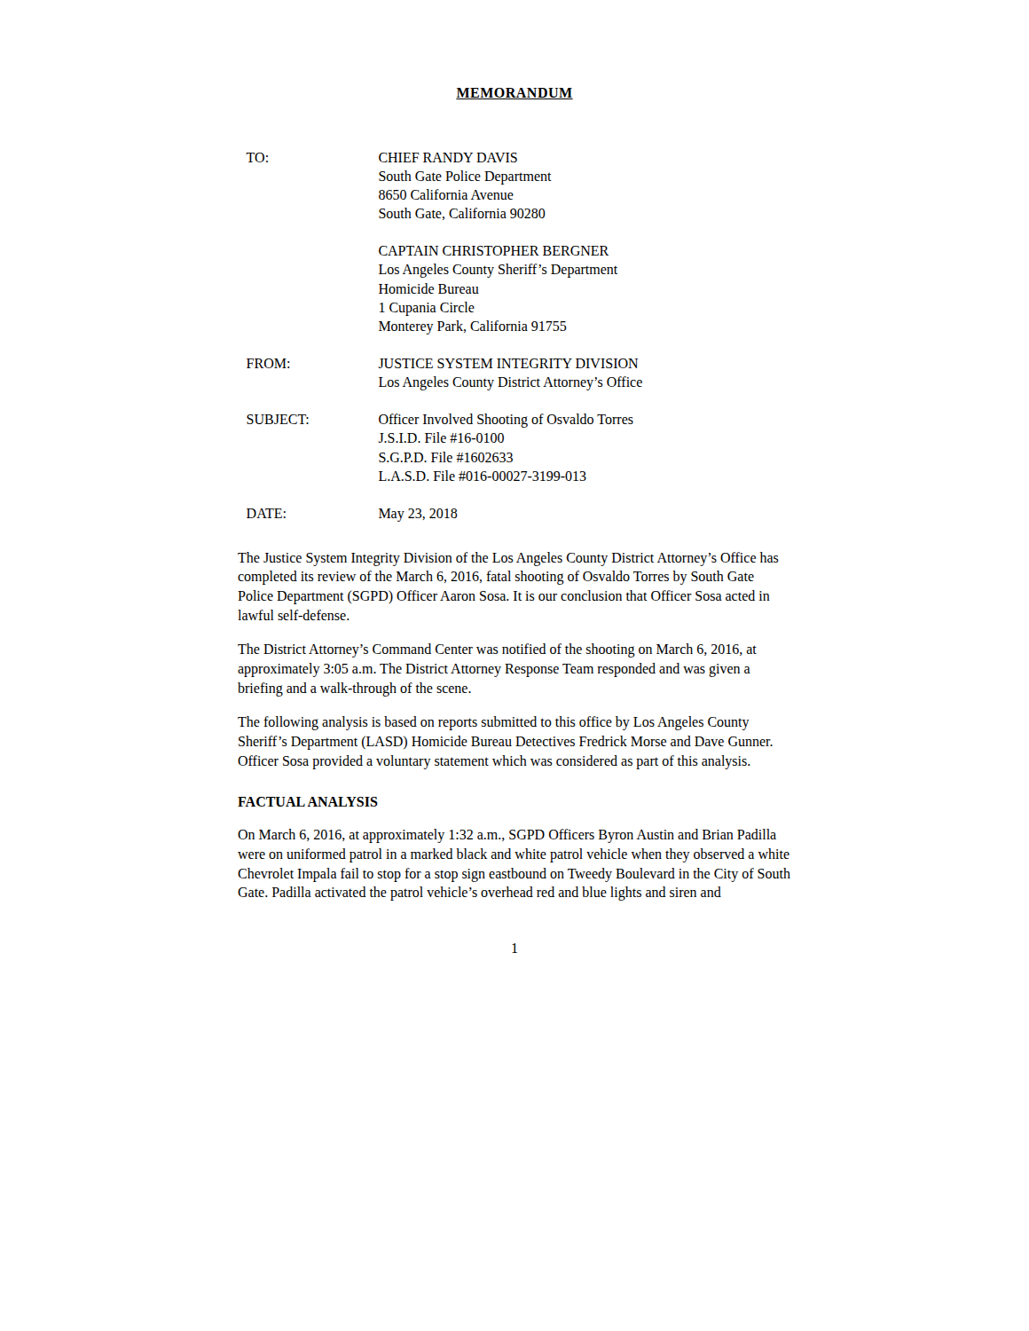MEMORANDUM
| TO: | CHIEF RANDY DAVIS South Gate Police Department 8650 California Avenue South Gate, California 90280 |
| | CAPTAIN CHRISTOPHER BERGNER Los Angeles County Sheriff’s Department Homicide Bureau 1 Cupania Circle Monterey Park, California 91755 |
| FROM: | JUSTICE SYSTEM INTEGRITY DIVISION Los Angeles County District Attorney’s Office |
| SUBJECT: | Officer Involved Shooting of Osvaldo Torres J.S.I.D. File #16-0100 S.G.P.D. File #1602633 L.A.S.D. File #016-00027-3199-013 |
| DATE: | May 23, 2018 |
The Justice System Integrity Division of the Los Angeles County District Attorney’s Office has completed its review of the March 6, 2016, fatal shooting of Osvaldo Torres by South Gate Police Department (SGPD) Officer Aaron Sosa. It is our conclusion that Officer Sosa acted in lawful self-defense.
The District Attorney’s Command Center was notified of the shooting on March 6, 2016, at approximately 3:05 a.m. The District Attorney Response Team responded and was given a briefing and a walk-through of the scene.
The following analysis is based on reports submitted to this office by Los Angeles County Sheriff’s Department (LASD) Homicide Bureau Detectives Fredrick Morse and Dave Gunner. Officer Sosa provided a voluntary statement which was considered as part of this analysis.
FACTUAL ANALYSIS
On March 6, 2016, at approximately 1:32 a.m., SGPD Officers Byron Austin and Brian Padilla were on uniformed patrol in a marked black and white patrol vehicle when they observed a white Chevrolet Impala fail to stop for a stop sign eastbound on Tweedy Boulevard in the City of South Gate. Padilla activated the patrol vehicle’s overhead red and blue lights and siren and
1